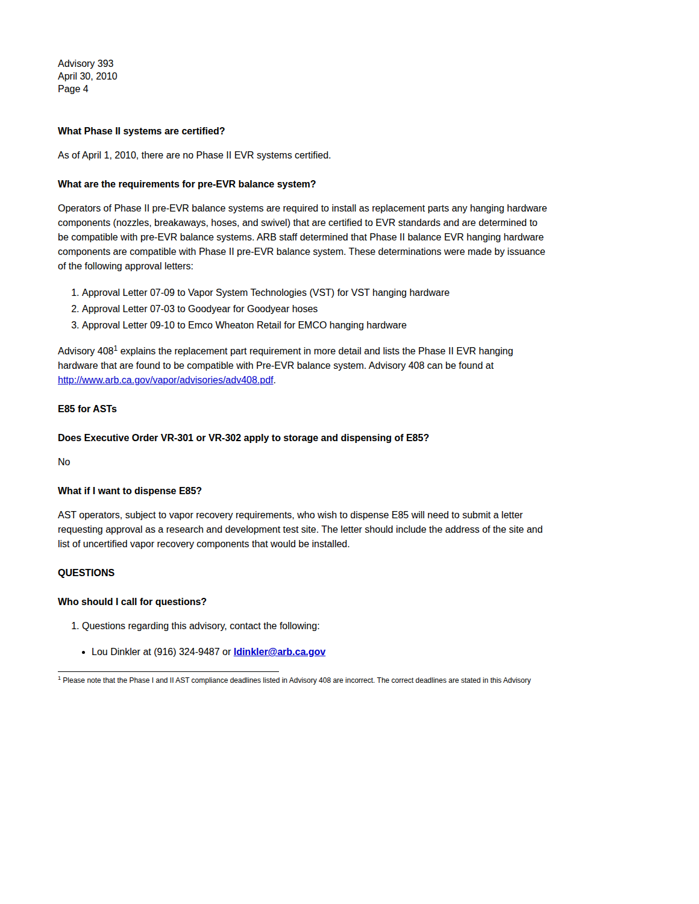Advisory 393
April 30, 2010
Page 4
What Phase II systems are certified?
As of April 1, 2010, there are no Phase II EVR systems certified.
What are the requirements for pre-EVR balance system?
Operators of Phase II pre-EVR balance systems are required to install as replacement parts any hanging hardware components (nozzles, breakaways, hoses, and swivel) that are certified to EVR standards and are determined to be compatible with pre-EVR balance systems. ARB staff determined that Phase II balance EVR hanging hardware components are compatible with Phase II pre-EVR balance system. These determinations were made by issuance of the following approval letters:
Approval Letter 07-09 to Vapor System Technologies (VST) for VST hanging hardware
Approval Letter 07-03 to Goodyear for Goodyear hoses
Approval Letter 09-10 to Emco Wheaton Retail for EMCO hanging hardware
Advisory 4081 explains the replacement part requirement in more detail and lists the Phase II EVR hanging hardware that are found to be compatible with Pre-EVR balance system. Advisory 408 can be found at http://www.arb.ca.gov/vapor/advisories/adv408.pdf.
E85 for ASTs
Does Executive Order VR-301 or VR-302 apply to storage and dispensing of E85?
No
What if I want to dispense E85?
AST operators, subject to vapor recovery requirements, who wish to dispense E85 will need to submit a letter requesting approval as a research and development test site. The letter should include the address of the site and list of uncertified vapor recovery components that would be installed.
QUESTIONS
Who should I call for questions?
Questions regarding this advisory, contact the following:
Lou Dinkler at (916) 324-9487 or ldinkler@arb.ca.gov
1 Please note that the Phase I and II AST compliance deadlines listed in Advisory 408 are incorrect. The correct deadlines are stated in this Advisory